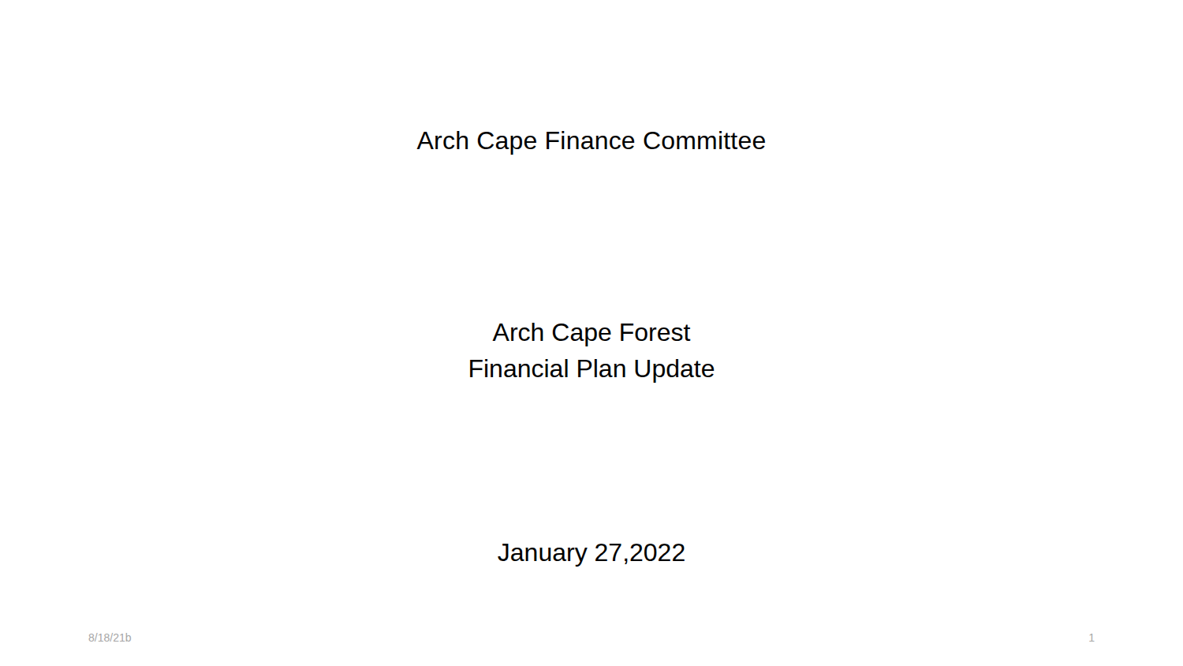Arch Cape Finance Committee
Arch Cape Forest
Financial Plan Update
January 27,2022
8/18/21b
1